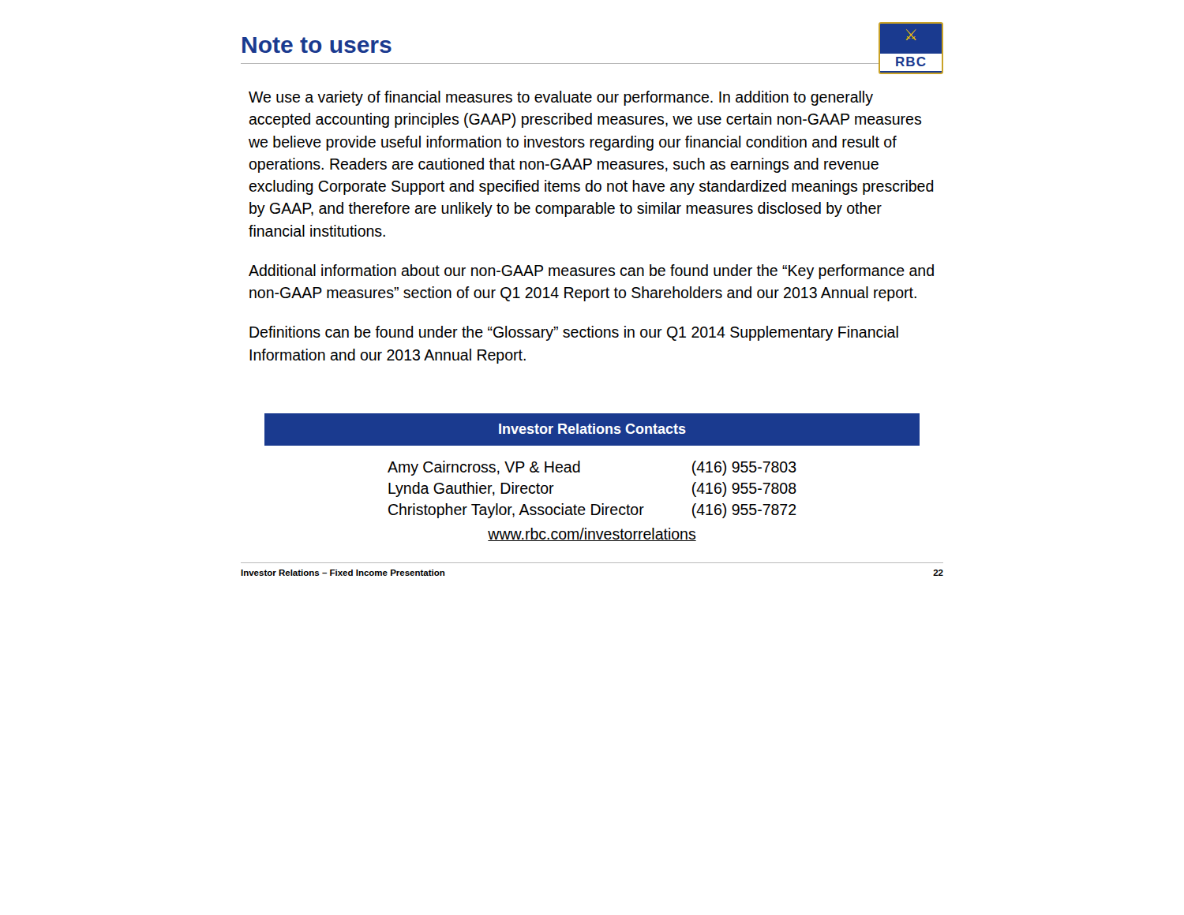⚔ RBC
Note to users
We use a variety of financial measures to evaluate our performance. In addition to generally accepted accounting principles (GAAP) prescribed measures, we use certain non-GAAP measures we believe provide useful information to investors regarding our financial condition and result of operations. Readers are cautioned that non-GAAP measures, such as earnings and revenue excluding Corporate Support and specified items do not have any standardized meanings prescribed by GAAP, and therefore are unlikely to be comparable to similar measures disclosed by other financial institutions.
Additional information about our non-GAAP measures can be found under the “Key performance and non-GAAP measures” section of our Q1 2014 Report to Shareholders and our 2013 Annual report.
Definitions can be found under the “Glossary” sections in our Q1 2014 Supplementary Financial Information and our 2013 Annual Report.
Investor Relations Contacts
| Amy Cairncross, VP & Head | (416) 955-7803 |
| Lynda Gauthier, Director | (416) 955-7808 |
| Christopher Taylor, Associate Director | (416) 955-7872 |
www.rbc.com/investorrelations
Investor Relations – Fixed Income Presentation 22